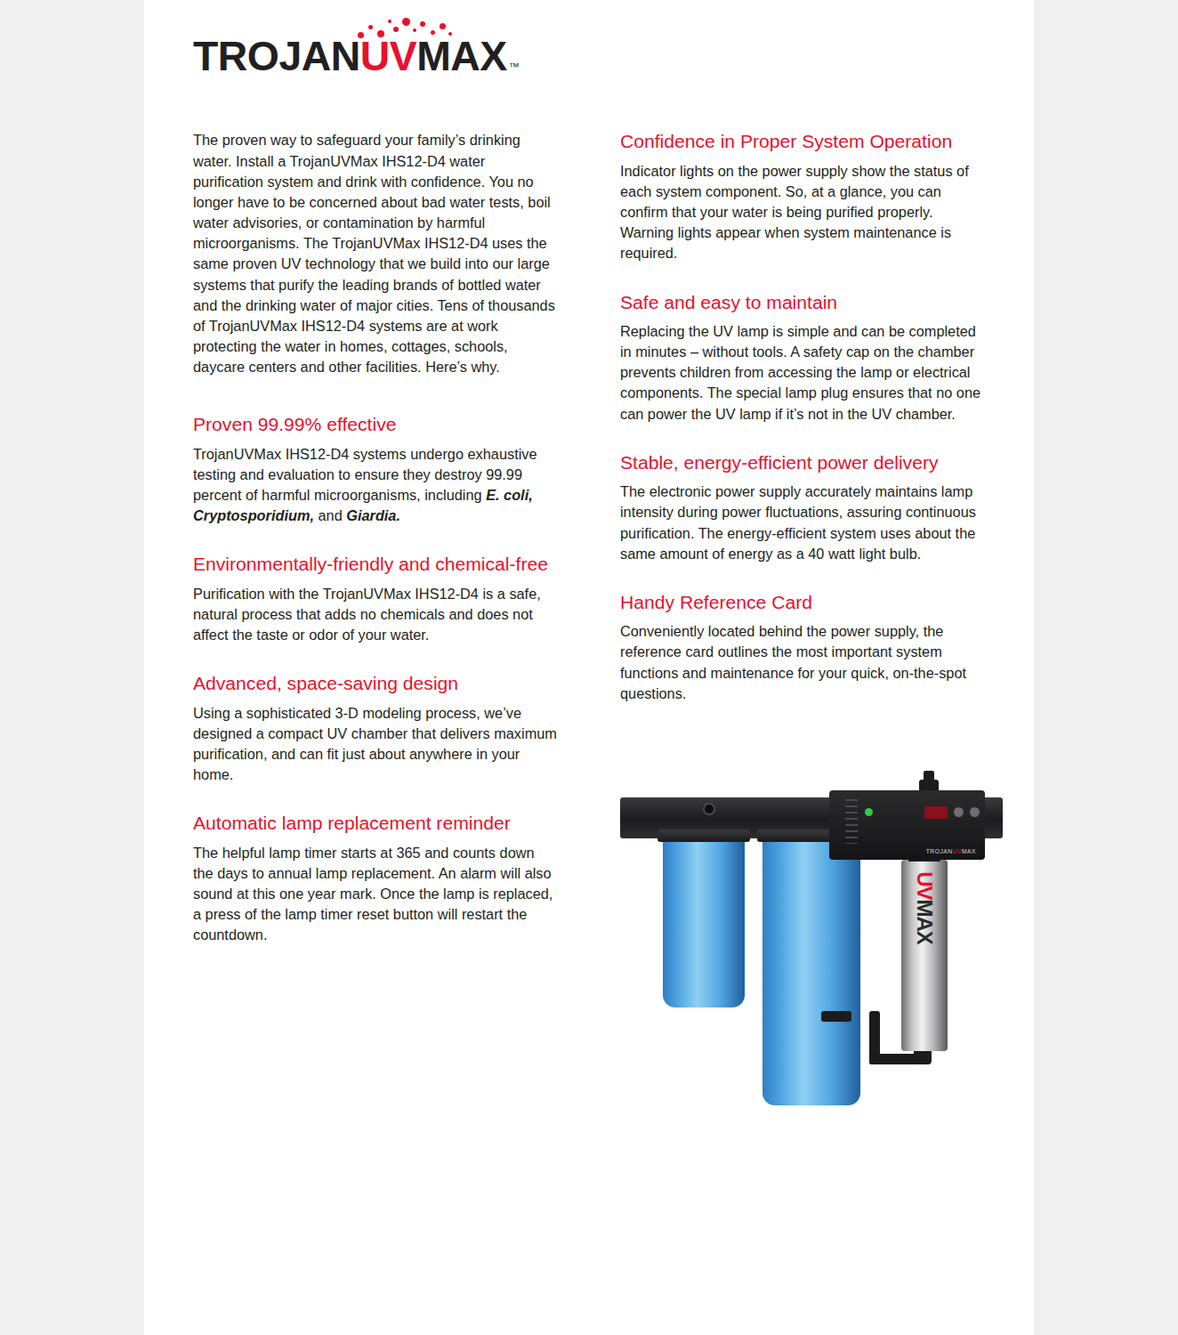TROJAN UV MAX™
The proven way to safeguard your family’s drinking water. Install a TrojanUVMax IHS12-D4 water purification system and drink with confidence. You no longer have to be concerned about bad water tests, boil water advisories, or contamination by harmful microorganisms. The TrojanUVMax IHS12-D4 uses the same proven UV technology that we build into our large systems that purify the leading brands of bottled water and the drinking water of major cities. Tens of thousands of TrojanUVMax IHS12-D4 systems are at work protecting the water in homes, cottages, schools, daycare centers and other facilities. Here’s why.
Proven 99.99% effective
TrojanUVMax IHS12-D4 systems undergo exhaustive testing and evaluation to ensure they destroy 99.99 percent of harmful microorganisms, including E. coli, Cryptosporidium, and Giardia.
Environmentally-friendly and chemical-free
Purification with the TrojanUVMax IHS12-D4 is a safe, natural process that adds no chemicals and does not affect the taste or odor of your water.
Advanced, space-saving design
Using a sophisticated 3-D modeling process, we’ve designed a compact UV chamber that delivers maximum purification, and can fit just about anywhere in your home.
Automatic lamp replacement reminder
The helpful lamp timer starts at 365 and counts down the days to annual lamp replacement. An alarm will also sound at this one year mark. Once the lamp is replaced, a press of the lamp timer reset button will restart the countdown.
Confidence in Proper System Operation
Indicator lights on the power supply show the status of each system component. So, at a glance, you can confirm that your water is being purified properly. Warning lights appear when system maintenance is required.
Safe and easy to maintain
Replacing the UV lamp is simple and can be completed in minutes – without tools. A safety cap on the chamber prevents children from accessing the lamp or electrical components. The special lamp plug ensures that no one can power the UV lamp if it’s not in the UV chamber.
Stable, energy-efficient power delivery
The electronic power supply accurately maintains lamp intensity during power fluctuations, assuring continuous purification. The energy-efficient system uses about the same amount of energy as a 40 watt light bulb.
Handy Reference Card
Conveniently located behind the power supply, the reference card outlines the most important system functions and maintenance for your quick, on-the-spot questions.
TROJANUVMAX
UVMAX